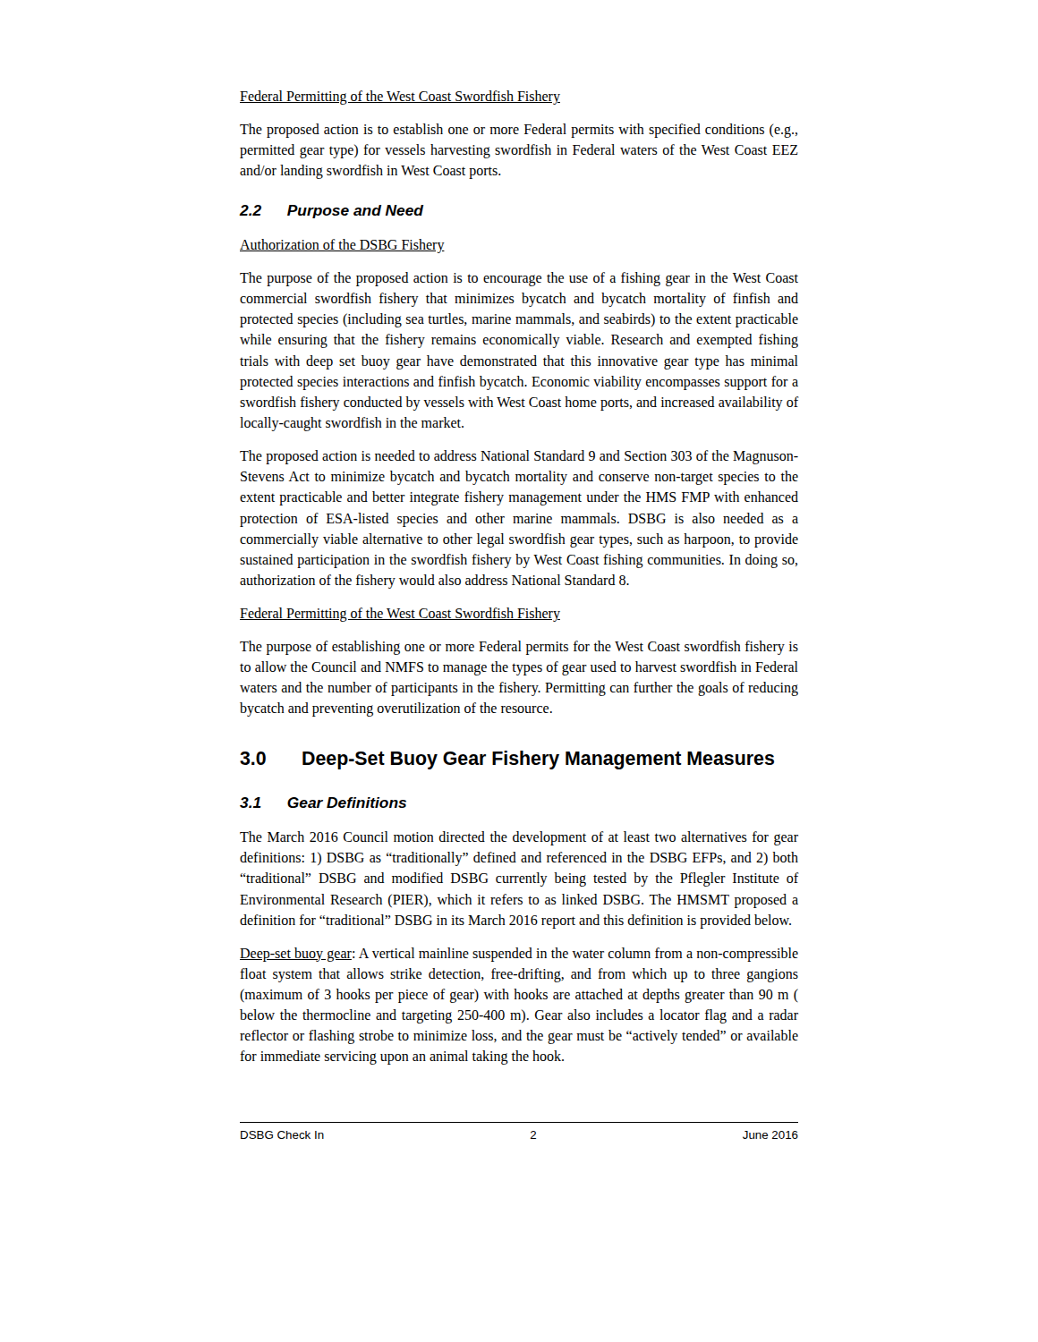Federal Permitting of the West Coast Swordfish Fishery
The proposed action is to establish one or more Federal permits with specified conditions (e.g., permitted gear type) for vessels harvesting swordfish in Federal waters of the West Coast EEZ and/or landing swordfish in West Coast ports.
2.2 Purpose and Need
Authorization of the DSBG Fishery
The purpose of the proposed action is to encourage the use of a fishing gear in the West Coast commercial swordfish fishery that minimizes bycatch and bycatch mortality of finfish and protected species (including sea turtles, marine mammals, and seabirds) to the extent practicable while ensuring that the fishery remains economically viable. Research and exempted fishing trials with deep set buoy gear have demonstrated that this innovative gear type has minimal protected species interactions and finfish bycatch. Economic viability encompasses support for a swordfish fishery conducted by vessels with West Coast home ports, and increased availability of locally-caught swordfish in the market.
The proposed action is needed to address National Standard 9 and Section 303 of the Magnuson-Stevens Act to minimize bycatch and bycatch mortality and conserve non-target species to the extent practicable and better integrate fishery management under the HMS FMP with enhanced protection of ESA-listed species and other marine mammals. DSBG is also needed as a commercially viable alternative to other legal swordfish gear types, such as harpoon, to provide sustained participation in the swordfish fishery by West Coast fishing communities. In doing so, authorization of the fishery would also address National Standard 8.
Federal Permitting of the West Coast Swordfish Fishery
The purpose of establishing one or more Federal permits for the West Coast swordfish fishery is to allow the Council and NMFS to manage the types of gear used to harvest swordfish in Federal waters and the number of participants in the fishery. Permitting can further the goals of reducing bycatch and preventing overutilization of the resource.
3.0 Deep-Set Buoy Gear Fishery Management Measures
3.1 Gear Definitions
The March 2016 Council motion directed the development of at least two alternatives for gear definitions: 1) DSBG as “traditionally” defined and referenced in the DSBG EFPs, and 2) both “traditional” DSBG and modified DSBG currently being tested by the Pflegler Institute of Environmental Research (PIER), which it refers to as linked DSBG. The HMSMT proposed a definition for “traditional” DSBG in its March 2016 report and this definition is provided below.
Deep-set buoy gear: A vertical mainline suspended in the water column from a non-compressible float system that allows strike detection, free-drifting, and from which up to three gangions (maximum of 3 hooks per piece of gear) with hooks are attached at depths greater than 90 m ( below the thermocline and targeting 250-400 m). Gear also includes a locator flag and a radar reflector or flashing strobe to minimize loss, and the gear must be “actively tended” or available for immediate servicing upon an animal taking the hook.
DSBG Check In 2 June 2016